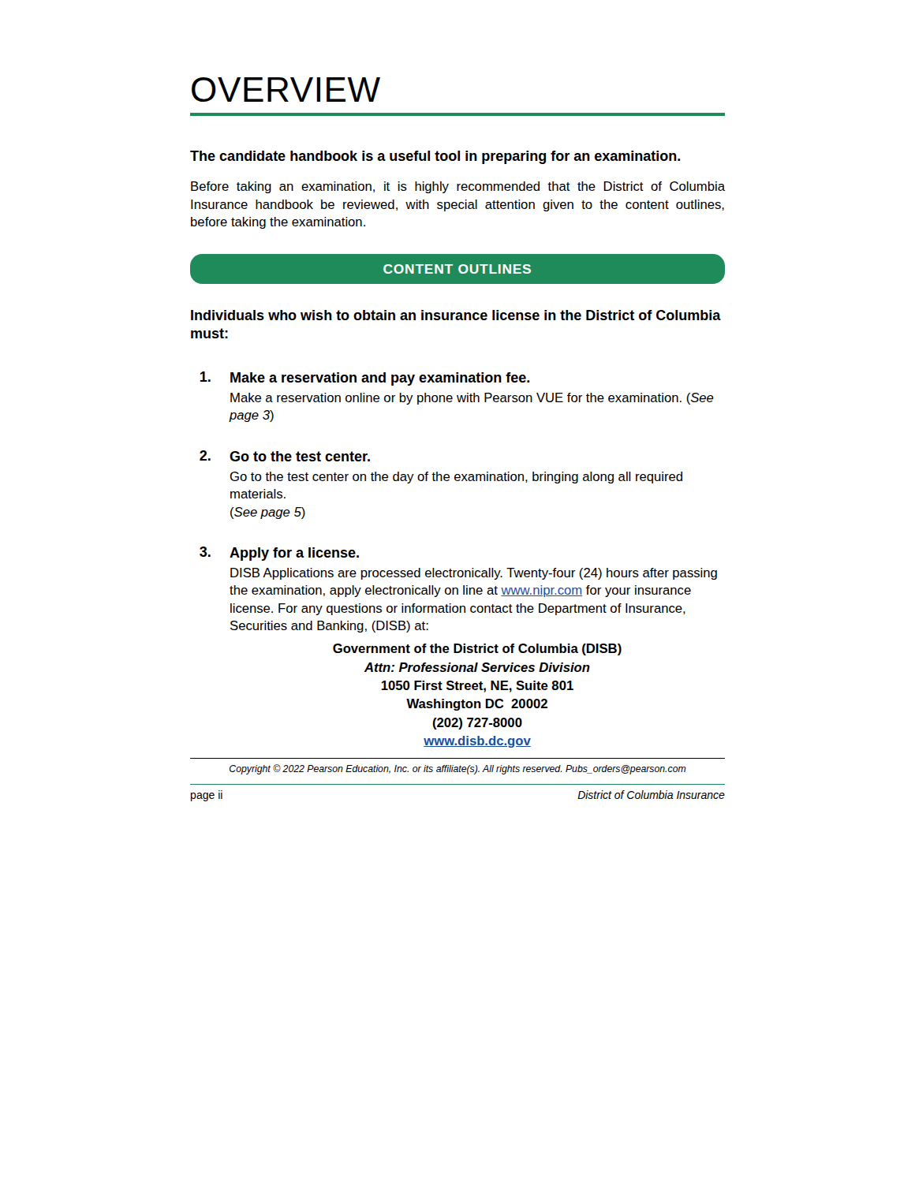OVERVIEW
The candidate handbook is a useful tool in preparing for an examination.
Before taking an examination, it is highly recommended that the District of Columbia Insurance handbook be reviewed, with special attention given to the content outlines, before taking the examination.
CONTENT OUTLINES
Individuals who wish to obtain an insurance license in the District of Columbia must:
Make a reservation and pay examination fee.
Make a reservation online or by phone with Pearson VUE for the examination. (See page 3)
Go to the test center.
Go to the test center on the day of the examination, bringing along all required materials.
(See page 5)
Apply for a license.
DISB Applications are processed electronically. Twenty-four (24) hours after passing the examination, apply electronically on line at www.nipr.com for your insurance license. For any questions or information contact the Department of Insurance, Securities and Banking, (DISB) at:
Government of the District of Columbia (DISB)
Attn: Professional Services Division
1050 First Street, NE, Suite 801
Washington DC 20002
(202) 727-8000
www.disb.dc.gov
Copyright © 2022 Pearson Education, Inc. or its affiliate(s). All rights reserved. Pubs_orders@pearson.com
page ii District of Columbia Insurance